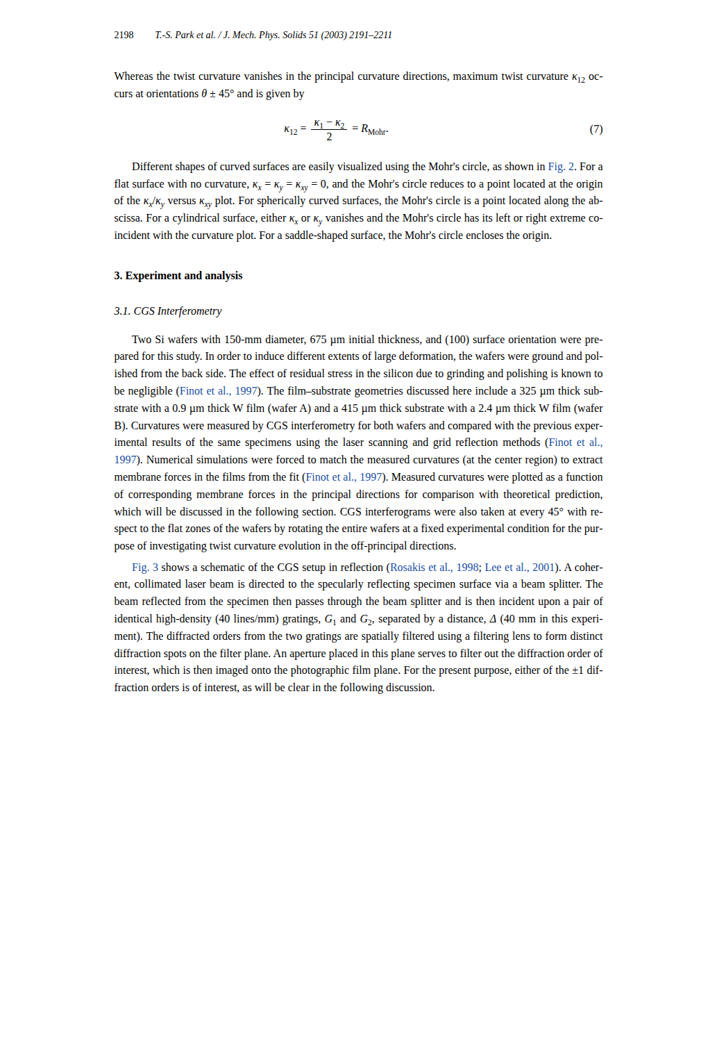2198 T.-S. Park et al. / J. Mech. Phys. Solids 51 (2003) 2191–2211
Whereas the twist curvature vanishes in the principal curvature directions, maximum twist curvature κ12 occurs at orientations θ ± 45° and is given by
κ12 = κ1 − κ2 2 = RMohr. (7)
Different shapes of curved surfaces are easily visualized using the Mohr's circle, as shown in Fig. 2. For a flat surface with no curvature, κx = κy = κxy = 0, and the Mohr's circle reduces to a point located at the origin of the κx/κy versus κxy plot. For spherically curved surfaces, the Mohr's circle is a point located along the abscissa. For a cylindrical surface, either κx or κy vanishes and the Mohr's circle has its left or right extreme coincident with the curvature plot. For a saddle-shaped surface, the Mohr's circle encloses the origin.
3. Experiment and analysis
3.1. CGS Interferometry
Two Si wafers with 150-mm diameter, 675 µm initial thickness, and (100) surface orientation were prepared for this study. In order to induce different extents of large deformation, the wafers were ground and polished from the back side. The effect of residual stress in the silicon due to grinding and polishing is known to be negligible (Finot et al., 1997). The film–substrate geometries discussed here include a 325 µm thick substrate with a 0.9 µm thick W film (wafer A) and a 415 µm thick substrate with a 2.4 µm thick W film (wafer B). Curvatures were measured by CGS interferometry for both wafers and compared with the previous experimental results of the same specimens using the laser scanning and grid reflection methods (Finot et al., 1997). Numerical simulations were forced to match the measured curvatures (at the center region) to extract membrane forces in the films from the fit (Finot et al., 1997). Measured curvatures were plotted as a function of corresponding membrane forces in the principal directions for comparison with theoretical prediction, which will be discussed in the following section. CGS interferograms were also taken at every 45° with respect to the flat zones of the wafers by rotating the entire wafers at a fixed experimental condition for the purpose of investigating twist curvature evolution in the off-principal directions.
Fig. 3 shows a schematic of the CGS setup in reflection (Rosakis et al., 1998; Lee et al., 2001). A coherent, collimated laser beam is directed to the specularly reflecting specimen surface via a beam splitter. The beam reflected from the specimen then passes through the beam splitter and is then incident upon a pair of identical high-density (40 lines/mm) gratings, G1 and G2, separated by a distance, Δ (40 mm in this experiment). The diffracted orders from the two gratings are spatially filtered using a filtering lens to form distinct diffraction spots on the filter plane. An aperture placed in this plane serves to filter out the diffraction order of interest, which is then imaged onto the photographic film plane. For the present purpose, either of the ±1 diffraction orders is of interest, as will be clear in the following discussion.